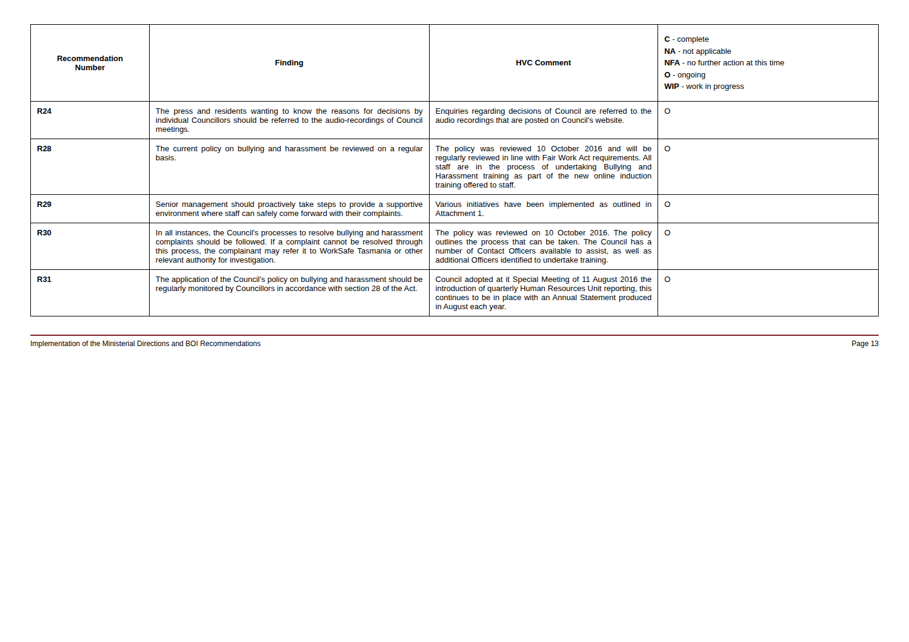| Recommendation Number | Finding | HVC Comment | C - complete NA - not applicable NFA - no further action at this time O - ongoing WIP - work in progress |
| --- | --- | --- | --- |
| R24 | The press and residents wanting to know the reasons for decisions by individual Councillors should be referred to the audio-recordings of Council meetings. | Enquiries regarding decisions of Council are referred to the audio recordings that are posted on Council's website. | O |
| R28 | The current policy on bullying and harassment be reviewed on a regular basis. | The policy was reviewed 10 October 2016 and will be regularly reviewed in line with Fair Work Act requirements. All staff are in the process of undertaking Bullying and Harassment training as part of the new online induction training offered to staff. | O |
| R29 | Senior management should proactively take steps to provide a supportive environment where staff can safely come forward with their complaints. | Various initiatives have been implemented as outlined in Attachment 1. | O |
| R30 | In all instances, the Council's processes to resolve bullying and harassment complaints should be followed. If a complaint cannot be resolved through this process, the complainant may refer it to WorkSafe Tasmania or other relevant authority for investigation. | The policy was reviewed on 10 October 2016. The policy outlines the process that can be taken. The Council has a number of Contact Officers available to assist, as well as additional Officers identified to undertake training. | O |
| R31 | The application of the Council's policy on bullying and harassment should be regularly monitored by Councillors in accordance with section 28 of the Act. | Council adopted at it Special Meeting of 11 August 2016 the introduction of quarterly Human Resources Unit reporting, this continues to be in place with an Annual Statement produced in August each year. | O |
Implementation of the Ministerial Directions and BOI Recommendations Page 13